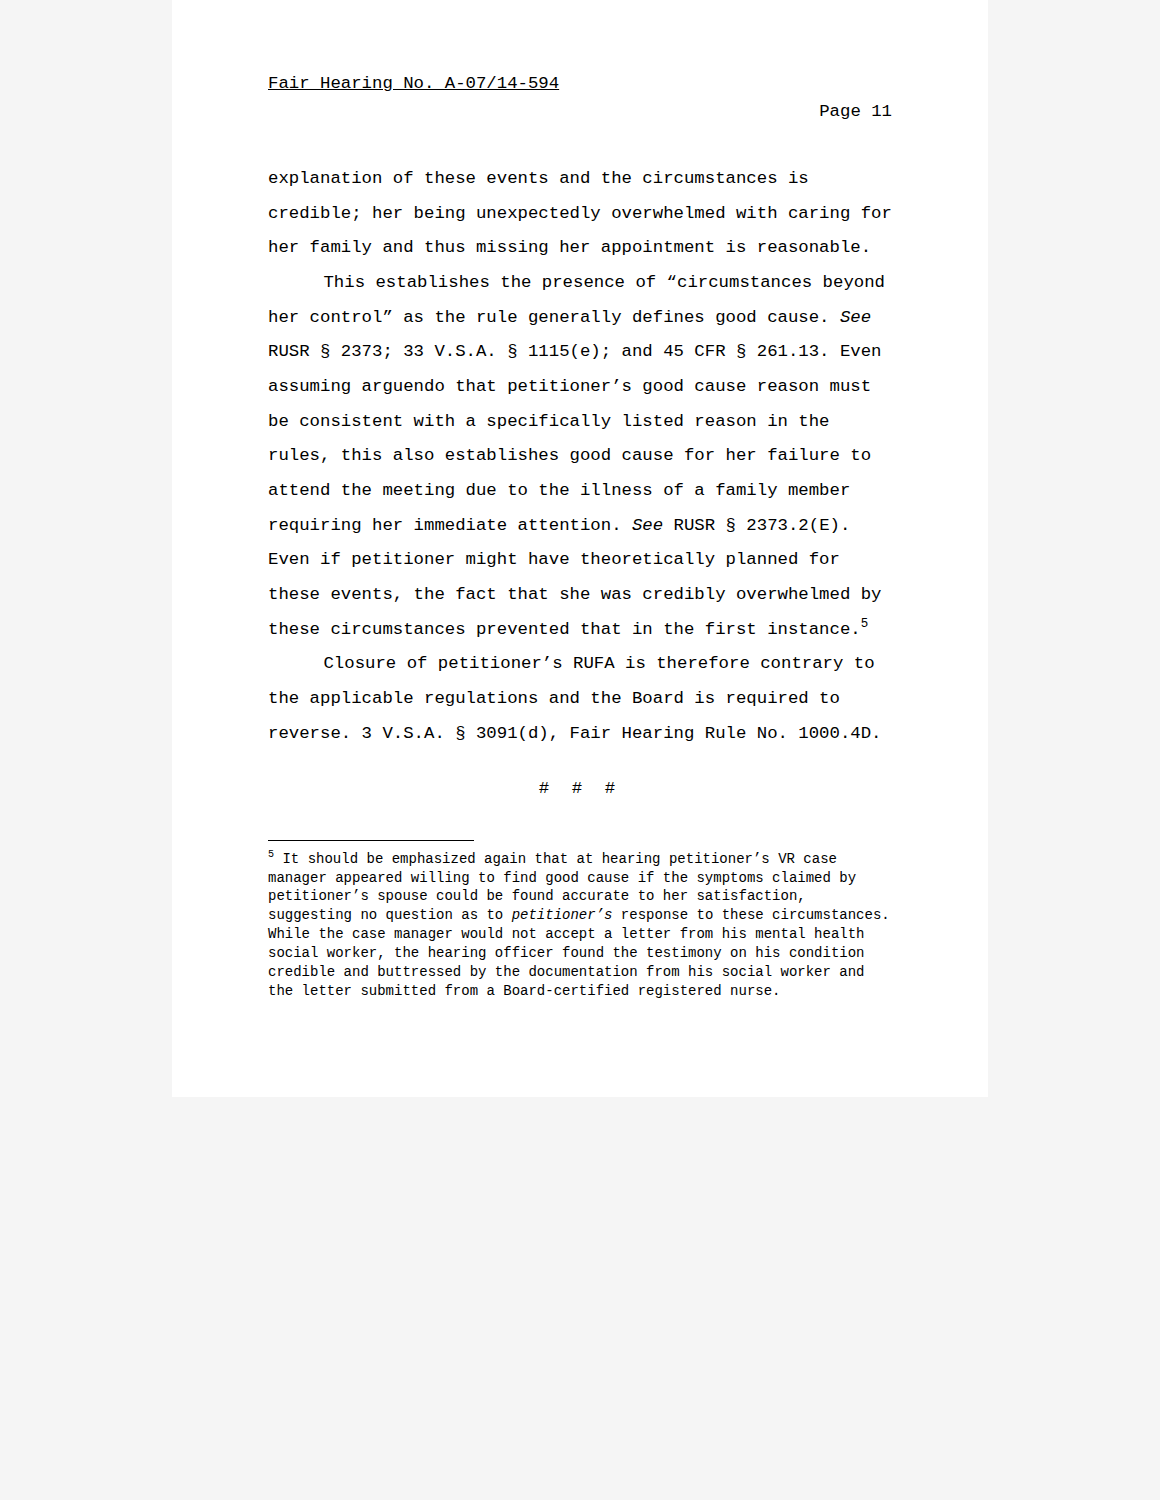Fair Hearing No. A-07/14-594
Page 11
explanation of these events and the circumstances is credible; her being unexpectedly overwhelmed with caring for her family and thus missing her appointment is reasonable.
This establishes the presence of “circumstances beyond her control” as the rule generally defines good cause. See RUSR § 2373; 33 V.S.A. § 1115(e); and 45 CFR § 261.13. Even assuming arguendo that petitioner’s good cause reason must be consistent with a specifically listed reason in the rules, this also establishes good cause for her failure to attend the meeting due to the illness of a family member requiring her immediate attention. See RUSR § 2373.2(E). Even if petitioner might have theoretically planned for these events, the fact that she was credibly overwhelmed by these circumstances prevented that in the first instance.5
Closure of petitioner’s RUFA is therefore contrary to the applicable regulations and the Board is required to reverse. 3 V.S.A. § 3091(d), Fair Hearing Rule No. 1000.4D.
# # #
5 It should be emphasized again that at hearing petitioner’s VR case manager appeared willing to find good cause if the symptoms claimed by petitioner’s spouse could be found accurate to her satisfaction, suggesting no question as to petitioner’s response to these circumstances. While the case manager would not accept a letter from his mental health social worker, the hearing officer found the testimony on his condition credible and buttressed by the documentation from his social worker and the letter submitted from a Board-certified registered nurse.